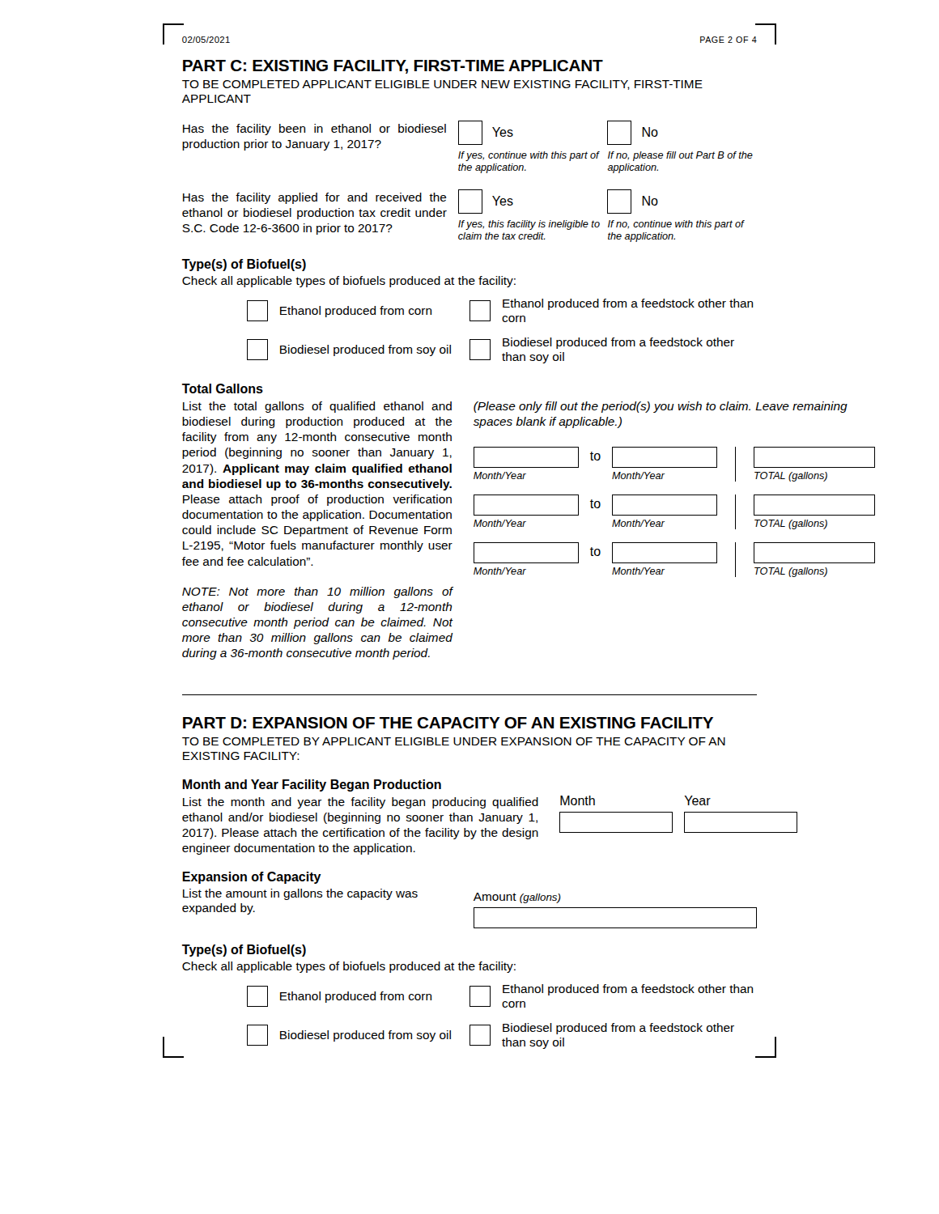02/05/2021 PAGE 2 OF 4
PART C: EXISTING FACILITY, FIRST-TIME APPLICANT
TO BE COMPLETED APPLICANT ELIGIBLE UNDER NEW EXISTING FACILITY, FIRST-TIME APPLICANT
Has the facility been in ethanol or biodiesel production prior to January 1, 2017?
Yes
If yes, continue with this part of the application.
No
If no, please fill out Part B of the application.
Has the facility applied for and received the ethanol or biodiesel production tax credit under S.C. Code 12-6-3600 in prior to 2017?
Yes
If yes, this facility is ineligible to claim the tax credit.
No
If no, continue with this part of the application.
Type(s) of Biofuel(s)
Check all applicable types of biofuels produced at the facility:
Ethanol produced from corn
Ethanol produced from a feedstock other than corn
Biodiesel produced from soy oil
Biodiesel produced from a feedstock other than soy oil
Total Gallons
List the total gallons of qualified ethanol and biodiesel during production produced at the facility from any 12-month consecutive month period (beginning no sooner than January 1, 2017). Applicant may claim qualified ethanol and biodiesel up to 36-months consecutively. Please attach proof of production verification documentation to the application. Documentation could include SC Department of Revenue Form L-2195, “Motor fuels manufacturer monthly user fee and fee calculation”.
NOTE: Not more than 10 million gallons of ethanol or biodiesel during a 12-month consecutive month period can be claimed. Not more than 30 million gallons can be claimed during a 36-month consecutive month period.
(Please only fill out the period(s) you wish to claim. Leave remaining spaces blank if applicable.)
Month/Year
to
Month/Year
TOTAL (gallons)
Month/Year
to
Month/Year
TOTAL (gallons)
Month/Year
to
Month/Year
TOTAL (gallons)
PART D: EXPANSION OF THE CAPACITY OF AN EXISTING FACILITY
TO BE COMPLETED BY APPLICANT ELIGIBLE UNDER EXPANSION OF THE CAPACITY OF AN EXISTING FACILITY:
Month and Year Facility Began Production
List the month and year the facility began producing qualified ethanol and/or biodiesel (beginning no sooner than January 1, 2017). Please attach the certification of the facility by the design engineer documentation to the application.
Month
Year
Expansion of Capacity
List the amount in gallons the capacity was expanded by.
Amount (gallons)
Type(s) of Biofuel(s)
Check all applicable types of biofuels produced at the facility:
Ethanol produced from corn
Ethanol produced from a feedstock other than corn
Biodiesel produced from soy oil
Biodiesel produced from a feedstock other than soy oil